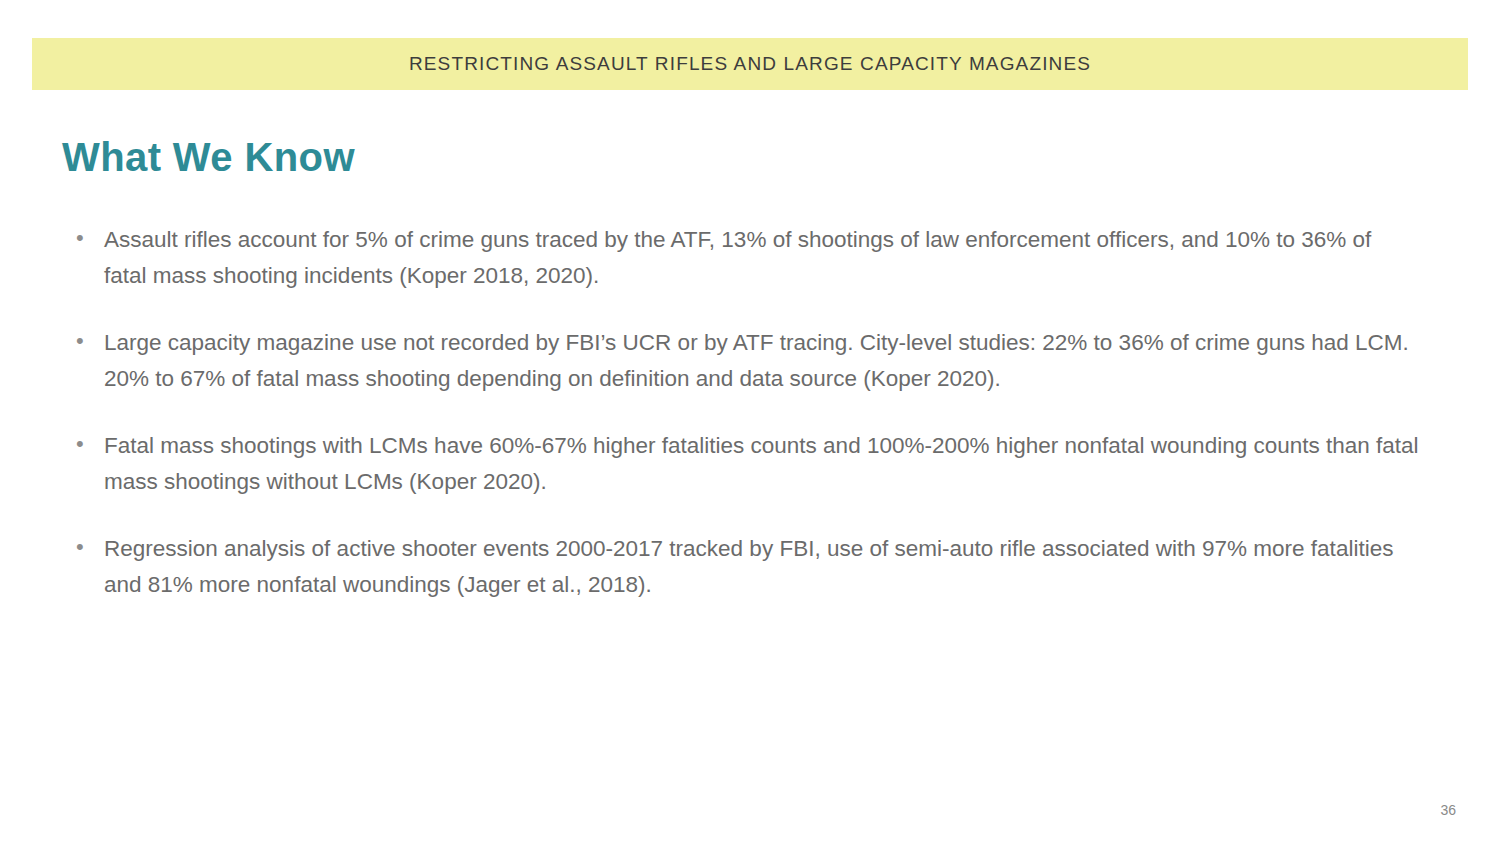Restricting Assault Rifles and Large Capacity Magazines
What We Know
Assault rifles account for 5% of crime guns traced by the ATF, 13% of shootings of law enforcement officers, and 10% to 36% of fatal mass shooting incidents (Koper 2018, 2020).
Large capacity magazine use not recorded by FBI’s UCR or by ATF tracing. City-level studies: 22% to 36% of crime guns had LCM. 20% to 67% of fatal mass shooting depending on definition and data source (Koper 2020).
Fatal mass shootings with LCMs have 60%-67% higher fatalities counts and 100%-200% higher nonfatal wounding counts than fatal mass shootings without LCMs (Koper 2020).
Regression analysis of active shooter events 2000-2017 tracked by FBI, use of semi-auto rifle associated with 97% more fatalities and 81% more nonfatal woundings (Jager et al., 2018).
36